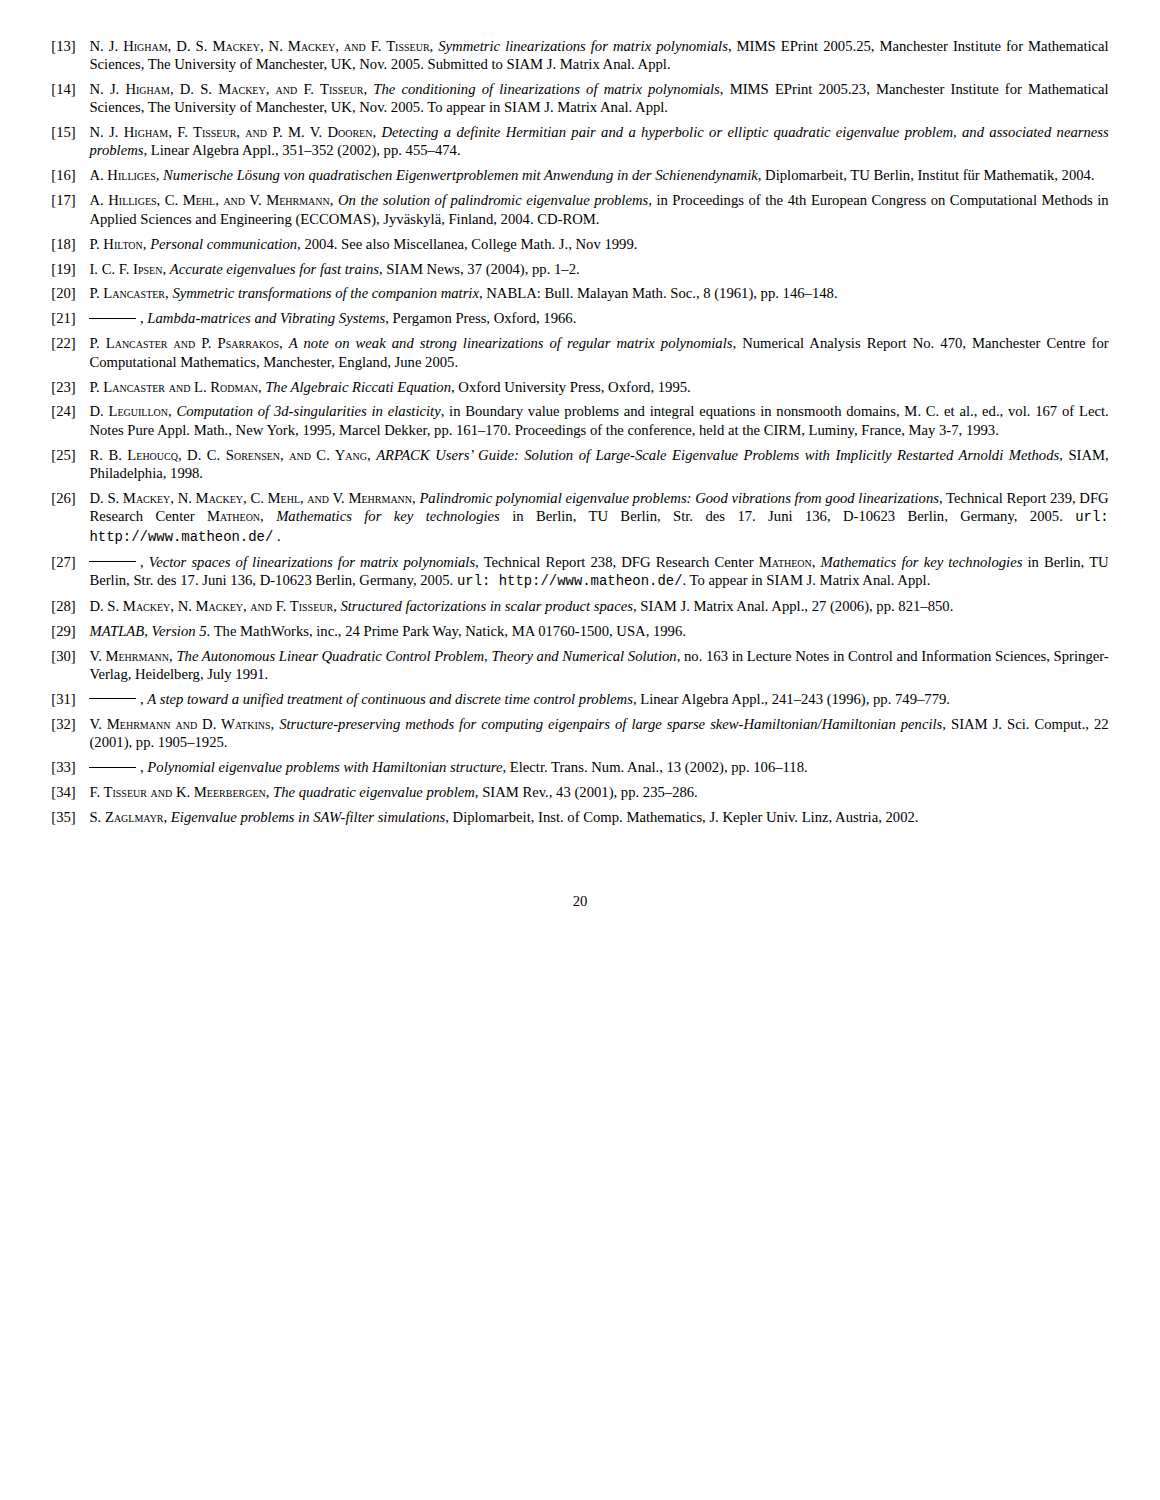[13] N. J. Higham, D. S. Mackey, N. Mackey, and F. Tisseur, Symmetric linearizations for matrix polynomials, MIMS EPrint 2005.25, Manchester Institute for Mathematical Sciences, The University of Manchester, UK, Nov. 2005. Submitted to SIAM J. Matrix Anal. Appl.
[14] N. J. Higham, D. S. Mackey, and F. Tisseur, The conditioning of linearizations of matrix polynomials, MIMS EPrint 2005.23, Manchester Institute for Mathematical Sciences, The University of Manchester, UK, Nov. 2005. To appear in SIAM J. Matrix Anal. Appl.
[15] N. J. Higham, F. Tisseur, and P. M. V. Dooren, Detecting a definite Hermitian pair and a hyperbolic or elliptic quadratic eigenvalue problem, and associated nearness problems, Linear Algebra Appl., 351–352 (2002), pp. 455–474.
[16] A. Hilliges, Numerische Lösung von quadratischen Eigenwertproblemen mit Anwendung in der Schienendynamik, Diplomarbeit, TU Berlin, Institut für Mathematik, 2004.
[17] A. Hilliges, C. Mehl, and V. Mehrmann, On the solution of palindromic eigenvalue problems, in Proceedings of the 4th European Congress on Computational Methods in Applied Sciences and Engineering (ECCOMAS), Jyväskylä, Finland, 2004. CD-ROM.
[18] P. Hilton, Personal communication, 2004. See also Miscellanea, College Math. J., Nov 1999.
[19] I. C. F. Ipsen, Accurate eigenvalues for fast trains, SIAM News, 37 (2004), pp. 1–2.
[20] P. Lancaster, Symmetric transformations of the companion matrix, NABLA: Bull. Malayan Math. Soc., 8 (1961), pp. 146–148.
[21] , Lambda-matrices and Vibrating Systems, Pergamon Press, Oxford, 1966.
[22] P. Lancaster and P. Psarrakos, A note on weak and strong linearizations of regular matrix polynomials, Numerical Analysis Report No. 470, Manchester Centre for Computational Mathematics, Manchester, England, June 2005.
[23] P. Lancaster and L. Rodman, The Algebraic Riccati Equation, Oxford University Press, Oxford, 1995.
[24] D. Leguillon, Computation of 3d-singularities in elasticity, in Boundary value problems and integral equations in nonsmooth domains, M. C. et al., ed., vol. 167 of Lect. Notes Pure Appl. Math., New York, 1995, Marcel Dekker, pp. 161–170. Proceedings of the conference, held at the CIRM, Luminy, France, May 3-7, 1993.
[25] R. B. Lehoucq, D. C. Sorensen, and C. Yang, ARPACK Users’ Guide: Solution of Large-Scale Eigenvalue Problems with Implicitly Restarted Arnoldi Methods, SIAM, Philadelphia, 1998.
[26] D. S. Mackey, N. Mackey, C. Mehl, and V. Mehrmann, Palindromic polynomial eigenvalue problems: Good vibrations from good linearizations, Technical Report 239, DFG Research Center Matheon, Mathematics for key technologies in Berlin, TU Berlin, Str. des 17. Juni 136, D-10623 Berlin, Germany, 2005. url: http://www.matheon.de/ .
[27] , Vector spaces of linearizations for matrix polynomials, Technical Report 238, DFG Research Center Matheon, Mathematics for key technologies in Berlin, TU Berlin, Str. des 17. Juni 136, D-10623 Berlin, Germany, 2005. url: http://www.matheon.de/. To appear in SIAM J. Matrix Anal. Appl.
[28] D. S. Mackey, N. Mackey, and F. Tisseur, Structured factorizations in scalar product spaces, SIAM J. Matrix Anal. Appl., 27 (2006), pp. 821–850.
[29] MATLAB, Version 5. The MathWorks, inc., 24 Prime Park Way, Natick, MA 01760-1500, USA, 1996.
[30] V. Mehrmann, The Autonomous Linear Quadratic Control Problem, Theory and Numerical Solution, no. 163 in Lecture Notes in Control and Information Sciences, Springer-Verlag, Heidelberg, July 1991.
[31] , A step toward a unified treatment of continuous and discrete time control problems, Linear Algebra Appl., 241–243 (1996), pp. 749–779.
[32] V. Mehrmann and D. Watkins, Structure-preserving methods for computing eigenpairs of large sparse skew-Hamiltonian/Hamiltonian pencils, SIAM J. Sci. Comput., 22 (2001), pp. 1905–1925.
[33] , Polynomial eigenvalue problems with Hamiltonian structure, Electr. Trans. Num. Anal., 13 (2002), pp. 106–118.
[34] F. Tisseur and K. Meerbergen, The quadratic eigenvalue problem, SIAM Rev., 43 (2001), pp. 235–286.
[35] S. Zaglmayr, Eigenvalue problems in SAW-filter simulations, Diplomarbeit, Inst. of Comp. Mathematics, J. Kepler Univ. Linz, Austria, 2002.
20